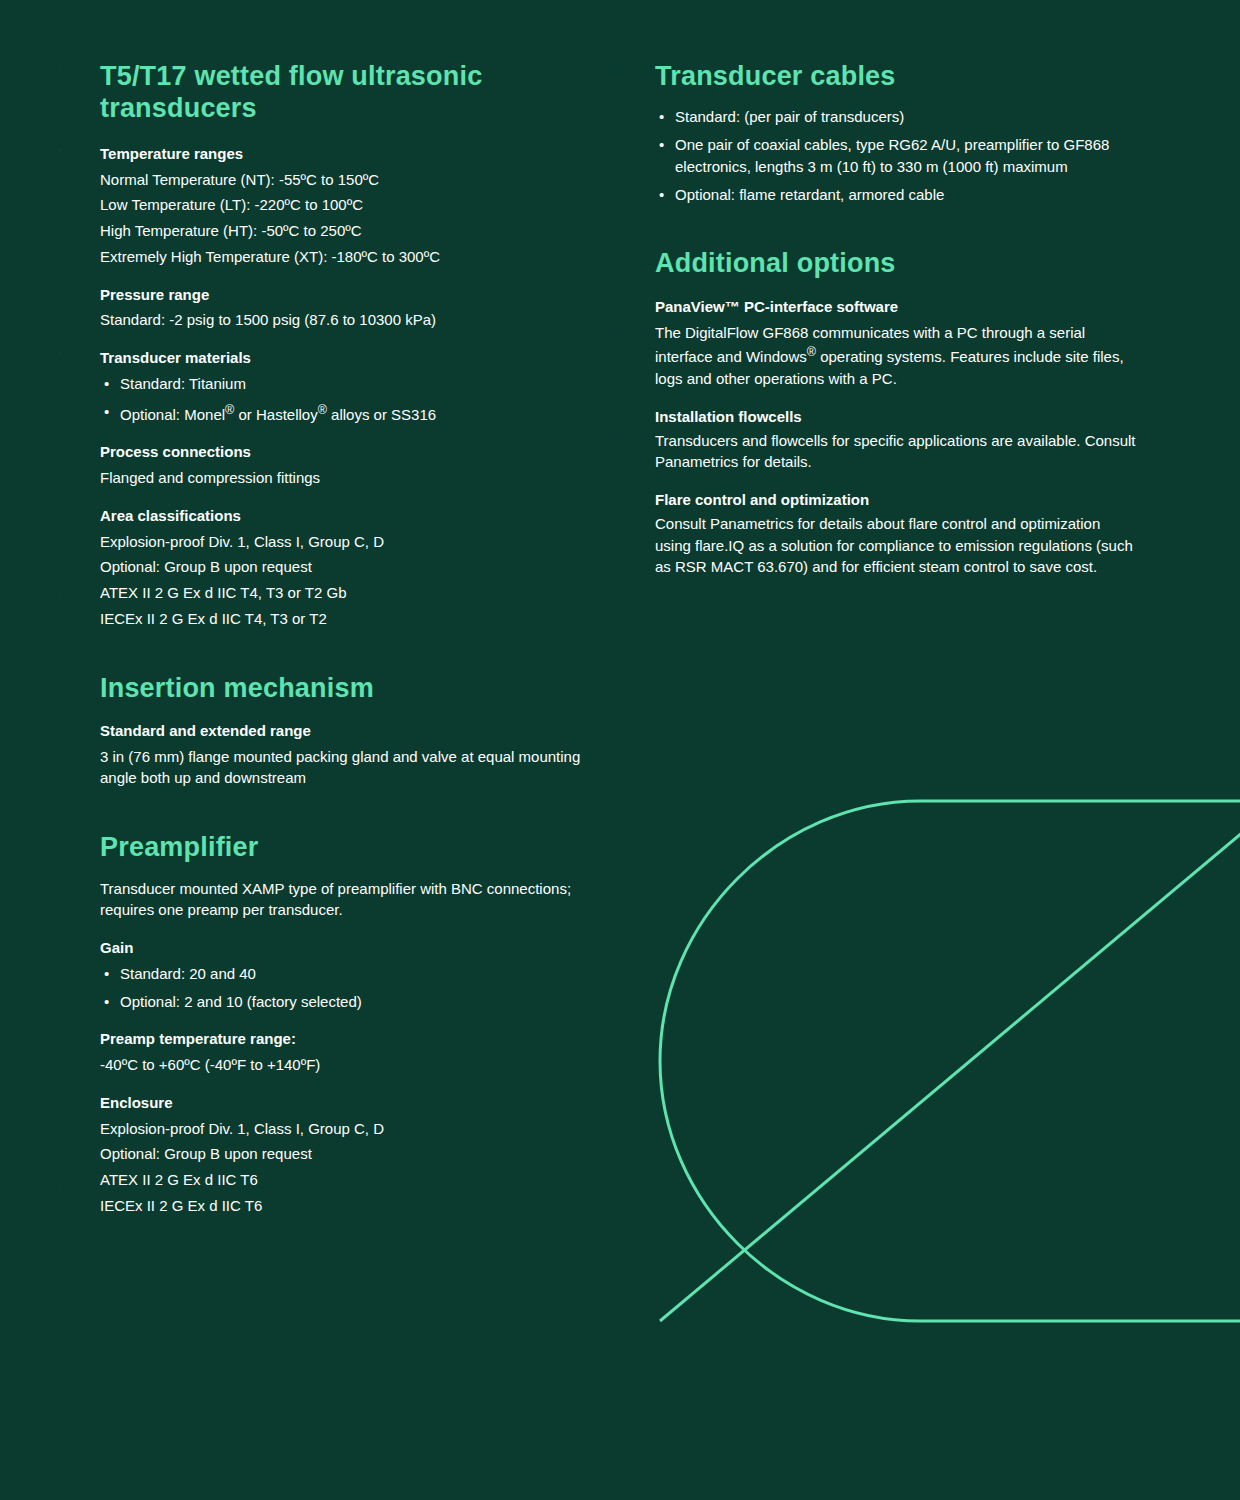T5/T17 wetted flow ultrasonic transducers
Temperature ranges
Normal Temperature (NT): -55ºC to 150ºC
Low Temperature (LT): -220ºC to 100ºC
High Temperature (HT): -50ºC to 250ºC
Extremely High Temperature (XT): -180ºC to 300ºC
Pressure range
Standard: -2 psig to 1500 psig (87.6 to 10300 kPa)
Transducer materials
Standard: Titanium
Optional: Monel® or Hastelloy® alloys or SS316
Process connections
Flanged and compression fittings
Area classifications
Explosion-proof Div. 1, Class I, Group C, D
Optional: Group B upon request
ATEX II 2 G Ex d IIC T4, T3 or T2 Gb
IECEx II 2 G Ex d IIC T4, T3 or T2
Insertion mechanism
Standard and extended range
3 in (76 mm) flange mounted packing gland and valve at equal mounting angle both up and downstream
Preamplifier
Transducer mounted XAMP type of preamplifier with BNC connections; requires one preamp per transducer.
Gain
Standard: 20 and 40
Optional: 2 and 10 (factory selected)
Preamp temperature range:
-40ºC to +60ºC (-40ºF to +140ºF)
Enclosure
Explosion-proof Div. 1, Class I, Group C, D
Optional: Group B upon request
ATEX II 2 G Ex d IIC T6
IECEx II 2 G Ex d IIC T6
Transducer cables
Standard: (per pair of transducers)
One pair of coaxial cables, type RG62 A/U, preamplifier to GF868 electronics, lengths 3 m (10 ft) to 330 m (1000 ft) maximum
Optional: flame retardant, armored cable
Additional options
PanaView™ PC-interface software
The DigitalFlow GF868 communicates with a PC through a serial interface and Windows® operating systems. Features include site files, logs and other operations with a PC.
Installation flowcells
Transducers and flowcells for specific applications are available. Consult Panametrics for details.
Flare control and optimization
Consult Panametrics for details about flare control and optimization using flare.IQ as a solution for compliance to emission regulations (such as RSR MACT 63.670) and for efficient steam control to save cost.